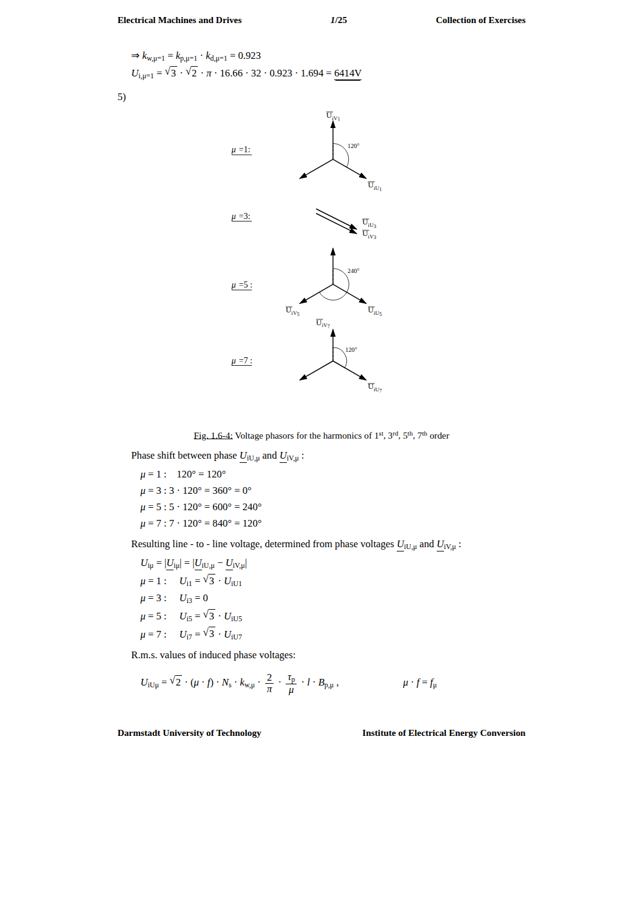Electrical Machines and Drives
1/25
Collection of Exercises
⇒ kw,μ=1 = kp,μ=1 · kd,μ=1 = 0.923
Ui,μ=1 = 3 · 2 · π · 16.66 · 32 · 0.923 · 1.694 = 6414V
5)
μ =1: 120° UiV1 UiU1 μ =3: UiU3 UiV3 μ =5 : 240° UiU5 UiV5 μ =7 : 120° UiV7 UiU7
Fig. 1.6-4: Voltage phasors for the harmonics of 1st, 3rd, 5th, 7th order
Phase shift between phase UiU,μ and UiV,μ :
μ = 1 : 120° = 120°
μ = 3 : 3 · 120° = 360° = 0°
μ = 5 : 5 · 120° = 600° = 240°
μ = 7 : 7 · 120° = 840° = 120°
Resulting line - to - line voltage, determined from phase voltages UiU,μ and UiV,μ :
Uiμ = |Uiμ| = |UiU,μ − UiV,μ|
μ = 1 : Ui1 = 3 · UiU1
μ = 3 : Ui3 = 0
μ = 5 : Ui5 = 3 · UiU5
μ = 7 : Ui7 = 3 · UiU7
R.m.s. values of induced phase voltages:
UiUμ = 2 · (μ · f) · Ns · kw,μ · 2 π · τp μ · l · Bp,μ , μ · f = fμ
Darmstadt University of Technology
Institute of Electrical Energy Conversion